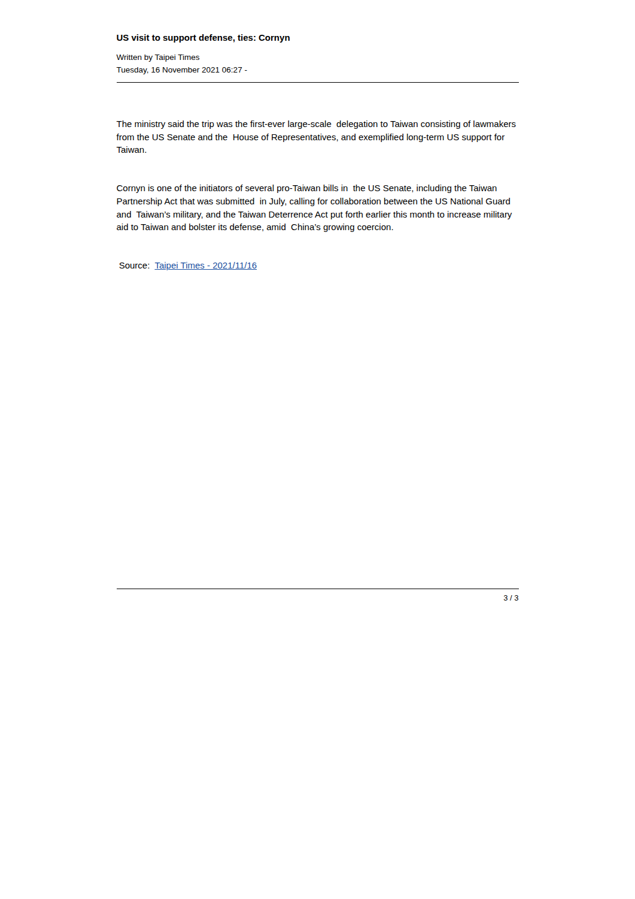US visit to support defense, ties: Cornyn
Written by Taipei Times
Tuesday, 16 November 2021 06:27 -
The ministry said the trip was the first-ever large-scale delegation to Taiwan consisting of lawmakers from the US Senate and the House of Representatives, and exemplified long-term US support for Taiwan.
Cornyn is one of the initiators of several pro-Taiwan bills in the US Senate, including the Taiwan Partnership Act that was submitted in July, calling for collaboration between the US National Guard and Taiwan’s military, and the Taiwan Deterrence Act put forth earlier this month to increase military aid to Taiwan and bolster its defense, amid China’s growing coercion.
Source: Taipei Times - 2021/11/16
3 / 3